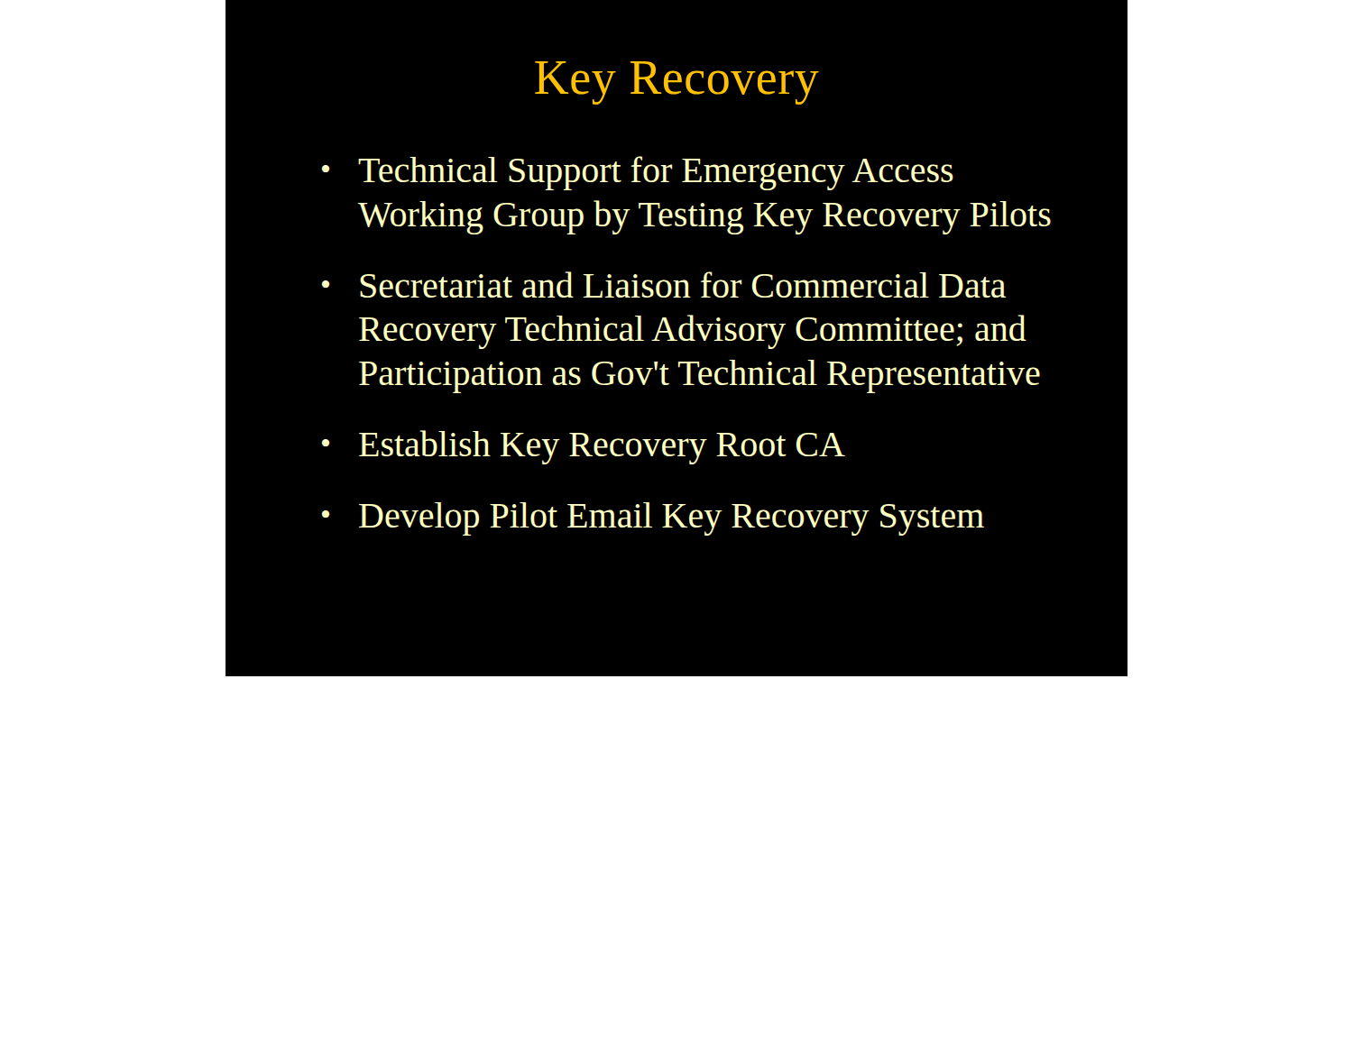Key Recovery
Technical Support for Emergency Access Working Group by Testing Key Recovery Pilots
Secretariat and Liaison for Commercial Data Recovery Technical Advisory Committee; and Participation as Gov't Technical Representative
Establish Key Recovery Root CA
Develop Pilot Email Key Recovery System